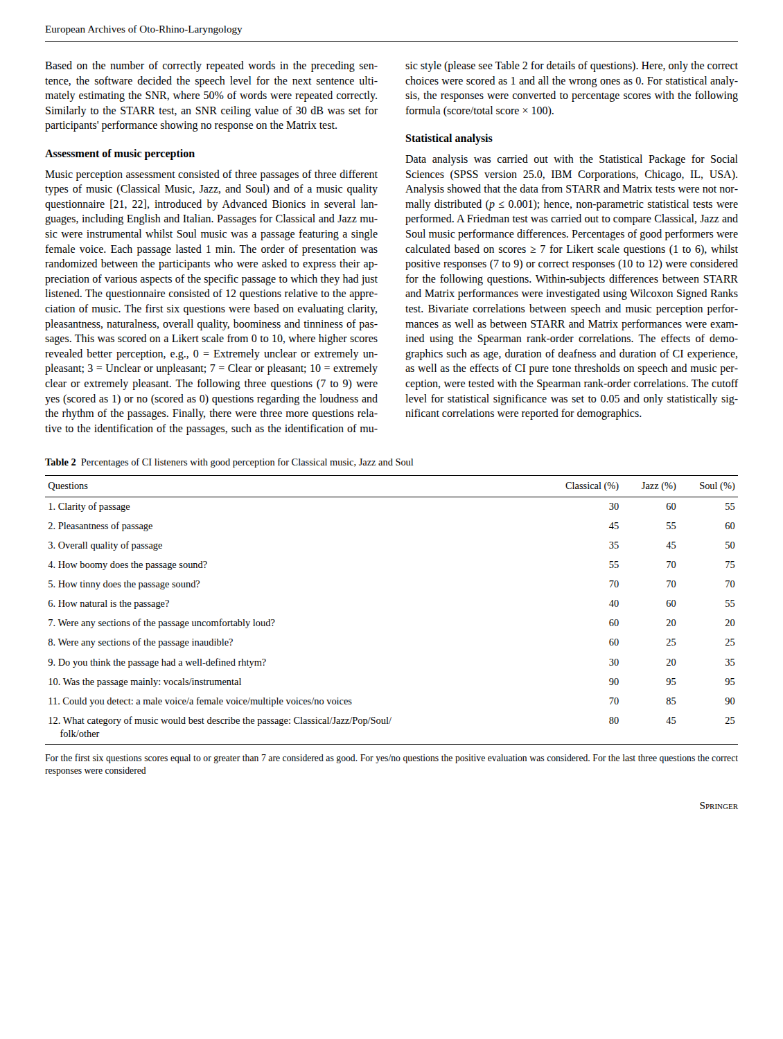European Archives of Oto-Rhino-Laryngology
Based on the number of correctly repeated words in the preceding sentence, the software decided the speech level for the next sentence ultimately estimating the SNR, where 50% of words were repeated correctly. Similarly to the STARR test, an SNR ceiling value of 30 dB was set for participants' performance showing no response on the Matrix test.
Assessment of music perception
Music perception assessment consisted of three passages of three different types of music (Classical Music, Jazz, and Soul) and of a music quality questionnaire [21, 22], introduced by Advanced Bionics in several languages, including English and Italian. Passages for Classical and Jazz music were instrumental whilst Soul music was a passage featuring a single female voice. Each passage lasted 1 min. The order of presentation was randomized between the participants who were asked to express their appreciation of various aspects of the specific passage to which they had just listened. The questionnaire consisted of 12 questions relative to the appreciation of music. The first six questions were based on evaluating clarity, pleasantness, naturalness, overall quality, boominess and tinniness of passages. This was scored on a Likert scale from 0 to 10, where higher scores revealed better perception, e.g., 0 = Extremely unclear or extremely unpleasant; 3 = Unclear or unpleasant; 7 = Clear or pleasant; 10 = extremely clear or extremely pleasant. The following three questions (7 to 9) were yes (scored as 1) or no (scored as 0) questions regarding the loudness and the rhythm of the passages. Finally, there were three more questions relative to the identification of the passages, such as the identification of music style (please see Table 2 for details of questions). Here, only the correct choices were scored as 1 and all the wrong ones as 0. For statistical analysis, the responses were converted to percentage scores with the following formula (score/total score × 100).
Statistical analysis
Data analysis was carried out with the Statistical Package for Social Sciences (SPSS version 25.0, IBM Corporations, Chicago, IL, USA). Analysis showed that the data from STARR and Matrix tests were not normally distributed (p ≤ 0.001); hence, non-parametric statistical tests were performed. A Friedman test was carried out to compare Classical, Jazz and Soul music performance differences. Percentages of good performers were calculated based on scores ≥ 7 for Likert scale questions (1 to 6), whilst positive responses (7 to 9) or correct responses (10 to 12) were considered for the following questions. Within-subjects differences between STARR and Matrix performances were investigated using Wilcoxon Signed Ranks test. Bivariate correlations between speech and music perception performances as well as between STARR and Matrix performances were examined using the Spearman rank-order correlations. The effects of demographics such as age, duration of deafness and duration of CI experience, as well as the effects of CI pure tone thresholds on speech and music perception, were tested with the Spearman rank-order correlations. The cutoff level for statistical significance was set to 0.05 and only statistically significant correlations were reported for demographics.
Table 2 Percentages of CI listeners with good perception for Classical music, Jazz and Soul
| Questions | Classical (%) | Jazz (%) | Soul (%) |
| --- | --- | --- | --- |
| 1. Clarity of passage | 30 | 60 | 55 |
| 2. Pleasantness of passage | 45 | 55 | 60 |
| 3. Overall quality of passage | 35 | 45 | 50 |
| 4. How boomy does the passage sound? | 55 | 70 | 75 |
| 5. How tinny does the passage sound? | 70 | 70 | 70 |
| 6. How natural is the passage? | 40 | 60 | 55 |
| 7. Were any sections of the passage uncomfortably loud? | 60 | 20 | 20 |
| 8. Were any sections of the passage inaudible? | 60 | 25 | 25 |
| 9. Do you think the passage had a well-defined rhtym? | 30 | 20 | 35 |
| 10. Was the passage mainly: vocals/instrumental | 90 | 95 | 95 |
| 11. Could you detect: a male voice/a female voice/multiple voices/no voices | 70 | 85 | 90 |
| 12. What category of music would best describe the passage: Classical/Jazz/Pop/Soul/ folk/other | 80 | 45 | 25 |
For the first six questions scores equal to or greater than 7 are considered as good. For yes/no questions the positive evaluation was considered. For the last three questions the correct responses were considered
Springer